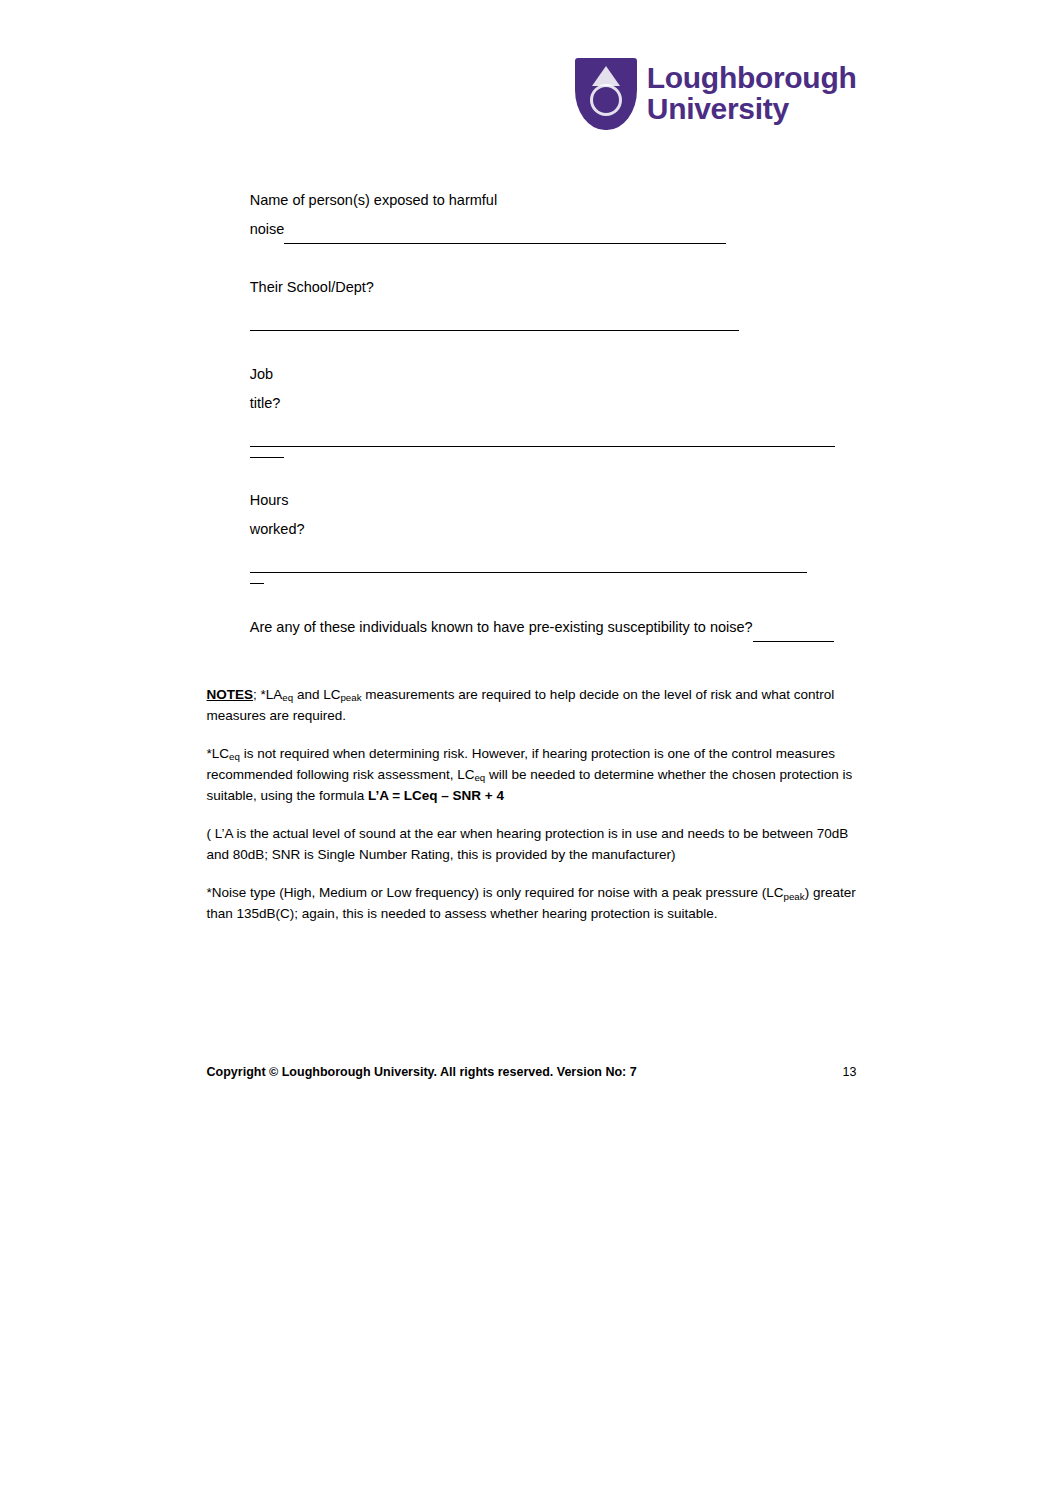Loughborough University
Name of person(s) exposed to harmful noise
Their School/Dept?
Job title?
Hours worked?
Are any of these individuals known to have pre-existing susceptibility to noise?
NOTES; *LAeq and LCpeak measurements are required to help decide on the level of risk and what control measures are required.
*LCeq is not required when determining risk. However, if hearing protection is one of the control measures recommended following risk assessment, LCeq will be needed to determine whether the chosen protection is suitable, using the formula L’A = LCeq – SNR + 4
( L’A is the actual level of sound at the ear when hearing protection is in use and needs to be between 70dB and 80dB; SNR is Single Number Rating, this is provided by the manufacturer)
*Noise type (High, Medium or Low frequency) is only required for noise with a peak pressure (LCpeak) greater than 135dB(C); again, this is needed to assess whether hearing protection is suitable.
Copyright © Loughborough University. All rights reserved. Version No: 7
13